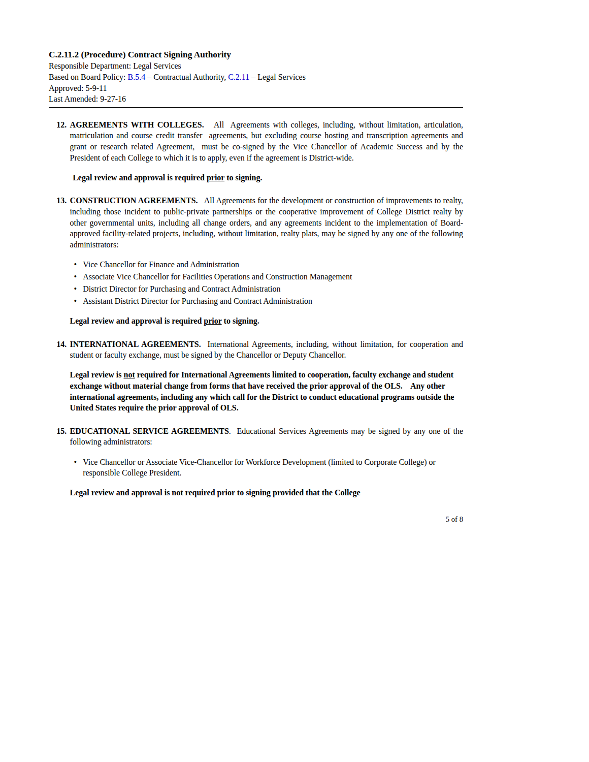C.2.11.2 (Procedure) Contract Signing Authority
Responsible Department: Legal Services
Based on Board Policy: B.5.4 – Contractual Authority, C.2.11 – Legal Services
Approved: 5-9-11
Last Amended: 9-27-16
12. Agreements with Colleges. All Agreements with colleges, including, without limitation, articulation, matriculation and course credit transfer agreements, but excluding course hosting and transcription agreements and grant or research related Agreement, must be co-signed by the Vice Chancellor of Academic Success and by the President of each College to which it is to apply, even if the agreement is District-wide.
Legal review and approval is required prior to signing.
13. Construction Agreements. All Agreements for the development or construction of improvements to realty, including those incident to public-private partnerships or the cooperative improvement of College District realty by other governmental units, including all change orders, and any agreements incident to the implementation of Board-approved facility-related projects, including, without limitation, realty plats, may be signed by any one of the following administrators:
Vice Chancellor for Finance and Administration
Associate Vice Chancellor for Facilities Operations and Construction Management
District Director for Purchasing and Contract Administration
Assistant District Director for Purchasing and Contract Administration
Legal review and approval is required prior to signing.
14. International Agreements. International Agreements, including, without limitation, for cooperation and student or faculty exchange, must be signed by the Chancellor or Deputy Chancellor.
Legal review is not required for International Agreements limited to cooperation, faculty exchange and student exchange without material change from forms that have received the prior approval of the OLS. Any other international agreements, including any which call for the District to conduct educational programs outside the United States require the prior approval of OLS.
15. Educational Service Agreements. Educational Services Agreements may be signed by any one of the following administrators:
Vice Chancellor or Associate Vice-Chancellor for Workforce Development (limited to Corporate College) or responsible College President.
Legal review and approval is not required prior to signing provided that the College
5 of 8